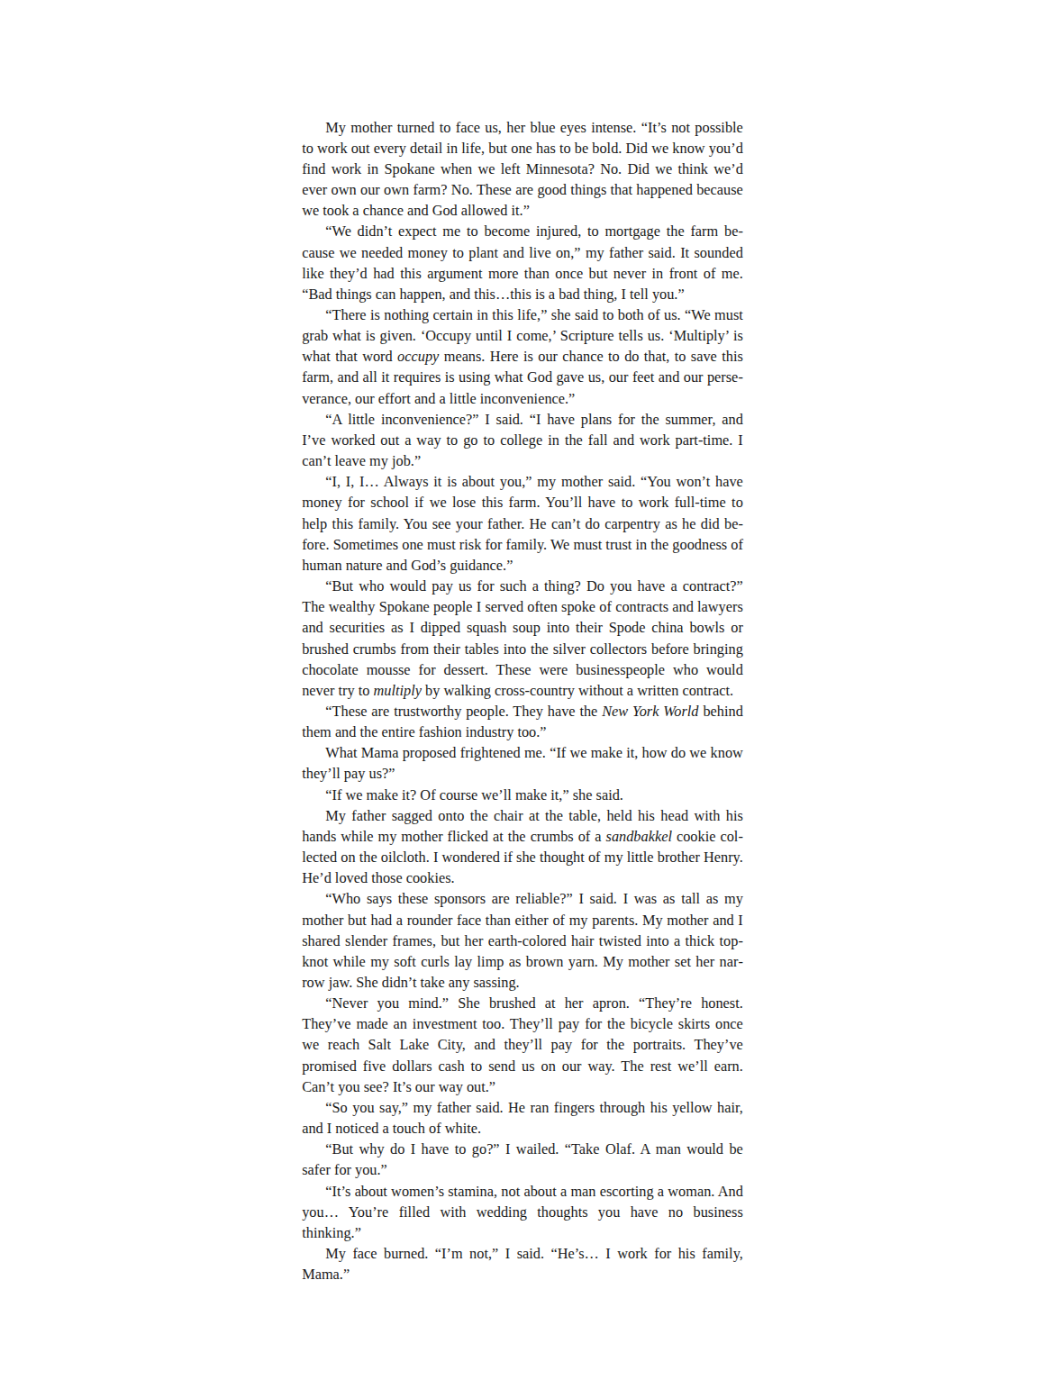My mother turned to face us, her blue eyes intense. “It’s not possible to work out every detail in life, but one has to be bold. Did we know you’d find work in Spokane when we left Minnesota? No. Did we think we’d ever own our own farm? No. These are good things that happened because we took a chance and God allowed it.”
“We didn’t expect me to become injured, to mortgage the farm because we needed money to plant and live on,” my father said. It sounded like they’d had this argument more than once but never in front of me. “Bad things can happen, and this…this is a bad thing, I tell you.”
“There is nothing certain in this life,” she said to both of us. “We must grab what is given. ‘Occupy until I come,’ Scripture tells us. ‘Multiply’ is what that word occupy means. Here is our chance to do that, to save this farm, and all it requires is using what God gave us, our feet and our perseverance, our effort and a little inconvenience.”
“A little inconvenience?” I said. “I have plans for the summer, and I’ve worked out a way to go to college in the fall and work part-time. I can’t leave my job.”
“I, I, I… Always it is about you,” my mother said. “You won’t have money for school if we lose this farm. You’ll have to work full-time to help this family. You see your father. He can’t do carpentry as he did before. Sometimes one must risk for family. We must trust in the goodness of human nature and God’s guidance.”
“But who would pay us for such a thing? Do you have a contract?” The wealthy Spokane people I served often spoke of contracts and lawyers and securities as I dipped squash soup into their Spode china bowls or brushed crumbs from their tables into the silver collectors before bringing chocolate mousse for dessert. These were businesspeople who would never try to multiply by walking cross-country without a written contract.
“These are trustworthy people. They have the New York World behind them and the entire fashion industry too.”
What Mama proposed frightened me. “If we make it, how do we know they’ll pay us?”
“If we make it? Of course we’ll make it,” she said.
My father sagged onto the chair at the table, held his head with his hands while my mother flicked at the crumbs of a sandbakkel cookie collected on the oilcloth. I wondered if she thought of my little brother Henry. He’d loved those cookies.
“Who says these sponsors are reliable?” I said. I was as tall as my mother but had a rounder face than either of my parents. My mother and I shared slender frames, but her earth-colored hair twisted into a thick topknot while my soft curls lay limp as brown yarn. My mother set her narrow jaw. She didn’t take any sassing.
“Never you mind.” She brushed at her apron. “They’re honest. They’ve made an investment too. They’ll pay for the bicycle skirts once we reach Salt Lake City, and they’ll pay for the portraits. They’ve promised five dollars cash to send us on our way. The rest we’ll earn. Can’t you see? It’s our way out.”
“So you say,” my father said. He ran fingers through his yellow hair, and I noticed a touch of white.
“But why do I have to go?” I wailed. “Take Olaf. A man would be safer for you.”
“It’s about women’s stamina, not about a man escorting a woman. And you… You’re filled with wedding thoughts you have no business thinking.”
My face burned. “I’m not,” I said. “He’s… I work for his family, Mama.”